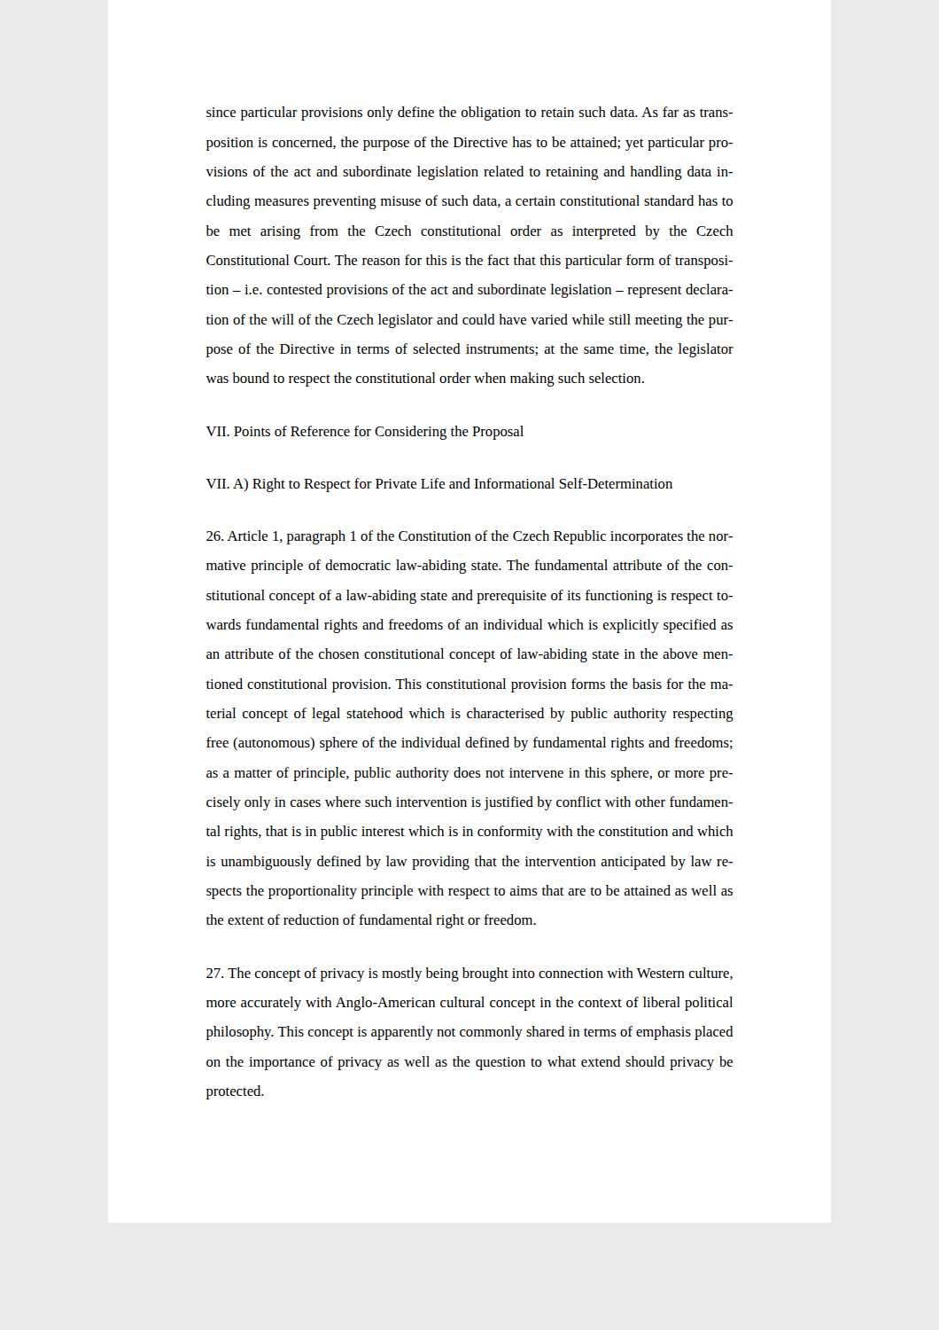since particular provisions only define the obligation to retain such data. As far as transposition is concerned, the purpose of the Directive has to be attained; yet particular provisions of the act and subordinate legislation related to retaining and handling data including measures preventing misuse of such data, a certain constitutional standard has to be met arising from the Czech constitutional order as interpreted by the Czech Constitutional Court. The reason for this is the fact that this particular form of transposition – i.e. contested provisions of the act and subordinate legislation – represent declaration of the will of the Czech legislator and could have varied while still meeting the purpose of the Directive in terms of selected instruments; at the same time, the legislator was bound to respect the constitutional order when making such selection.
VII. Points of Reference for Considering the Proposal
VII. A) Right to Respect for Private Life and Informational Self-Determination
26. Article 1, paragraph 1 of the Constitution of the Czech Republic incorporates the normative principle of democratic law-abiding state. The fundamental attribute of the constitutional concept of a law-abiding state and prerequisite of its functioning is respect towards fundamental rights and freedoms of an individual which is explicitly specified as an attribute of the chosen constitutional concept of law-abiding state in the above mentioned constitutional provision. This constitutional provision forms the basis for the material concept of legal statehood which is characterised by public authority respecting free (autonomous) sphere of the individual defined by fundamental rights and freedoms; as a matter of principle, public authority does not intervene in this sphere, or more precisely only in cases where such intervention is justified by conflict with other fundamental rights, that is in public interest which is in conformity with the constitution and which is unambiguously defined by law providing that the intervention anticipated by law respects the proportionality principle with respect to aims that are to be attained as well as the extent of reduction of fundamental right or freedom.
27. The concept of privacy is mostly being brought into connection with Western culture, more accurately with Anglo-American cultural concept in the context of liberal political philosophy. This concept is apparently not commonly shared in terms of emphasis placed on the importance of privacy as well as the question to what extend should privacy be protected.